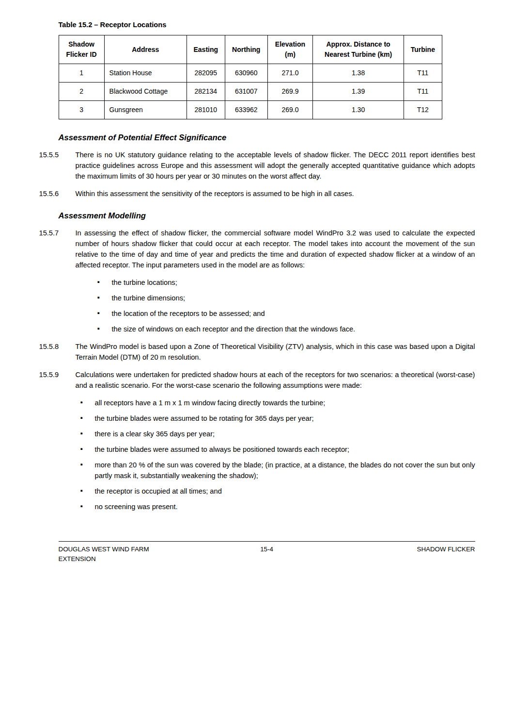Table 15.2 – Receptor Locations
| Shadow Flicker ID | Address | Easting | Northing | Elevation (m) | Approx. Distance to Nearest Turbine (km) | Turbine |
| --- | --- | --- | --- | --- | --- | --- |
| 1 | Station House | 282095 | 630960 | 271.0 | 1.38 | T11 |
| 2 | Blackwood Cottage | 282134 | 631007 | 269.9 | 1.39 | T11 |
| 3 | Gunsgreen | 281010 | 633962 | 269.0 | 1.30 | T12 |
Assessment of Potential Effect Significance
15.5.5
There is no UK statutory guidance relating to the acceptable levels of shadow flicker. The DECC 2011 report identifies best practice guidelines across Europe and this assessment will adopt the generally accepted quantitative guidance which adopts the maximum limits of 30 hours per year or 30 minutes on the worst affect day.
15.5.6
Within this assessment the sensitivity of the receptors is assumed to be high in all cases.
Assessment Modelling
15.5.7
In assessing the effect of shadow flicker, the commercial software model WindPro 3.2 was used to calculate the expected number of hours shadow flicker that could occur at each receptor. The model takes into account the movement of the sun relative to the time of day and time of year and predicts the time and duration of expected shadow flicker at a window of an affected receptor. The input parameters used in the model are as follows:
the turbine locations;
the turbine dimensions;
the location of the receptors to be assessed; and
the size of windows on each receptor and the direction that the windows face.
15.5.8
The WindPro model is based upon a Zone of Theoretical Visibility (ZTV) analysis, which in this case was based upon a Digital Terrain Model (DTM) of 20 m resolution.
15.5.9
Calculations were undertaken for predicted shadow hours at each of the receptors for two scenarios: a theoretical (worst-case) and a realistic scenario. For the worst-case scenario the following assumptions were made:
all receptors have a 1 m x 1 m window facing directly towards the turbine;
the turbine blades were assumed to be rotating for 365 days per year;
there is a clear sky 365 days per year;
the turbine blades were assumed to always be positioned towards each receptor;
more than 20 % of the sun was covered by the blade; (in practice, at a distance, the blades do not cover the sun but only partly mask it, substantially weakening the shadow);
the receptor is occupied at all times; and
no screening was present.
DOUGLAS WEST WIND FARM
EXTENSION
15-4
SHADOW FLICKER